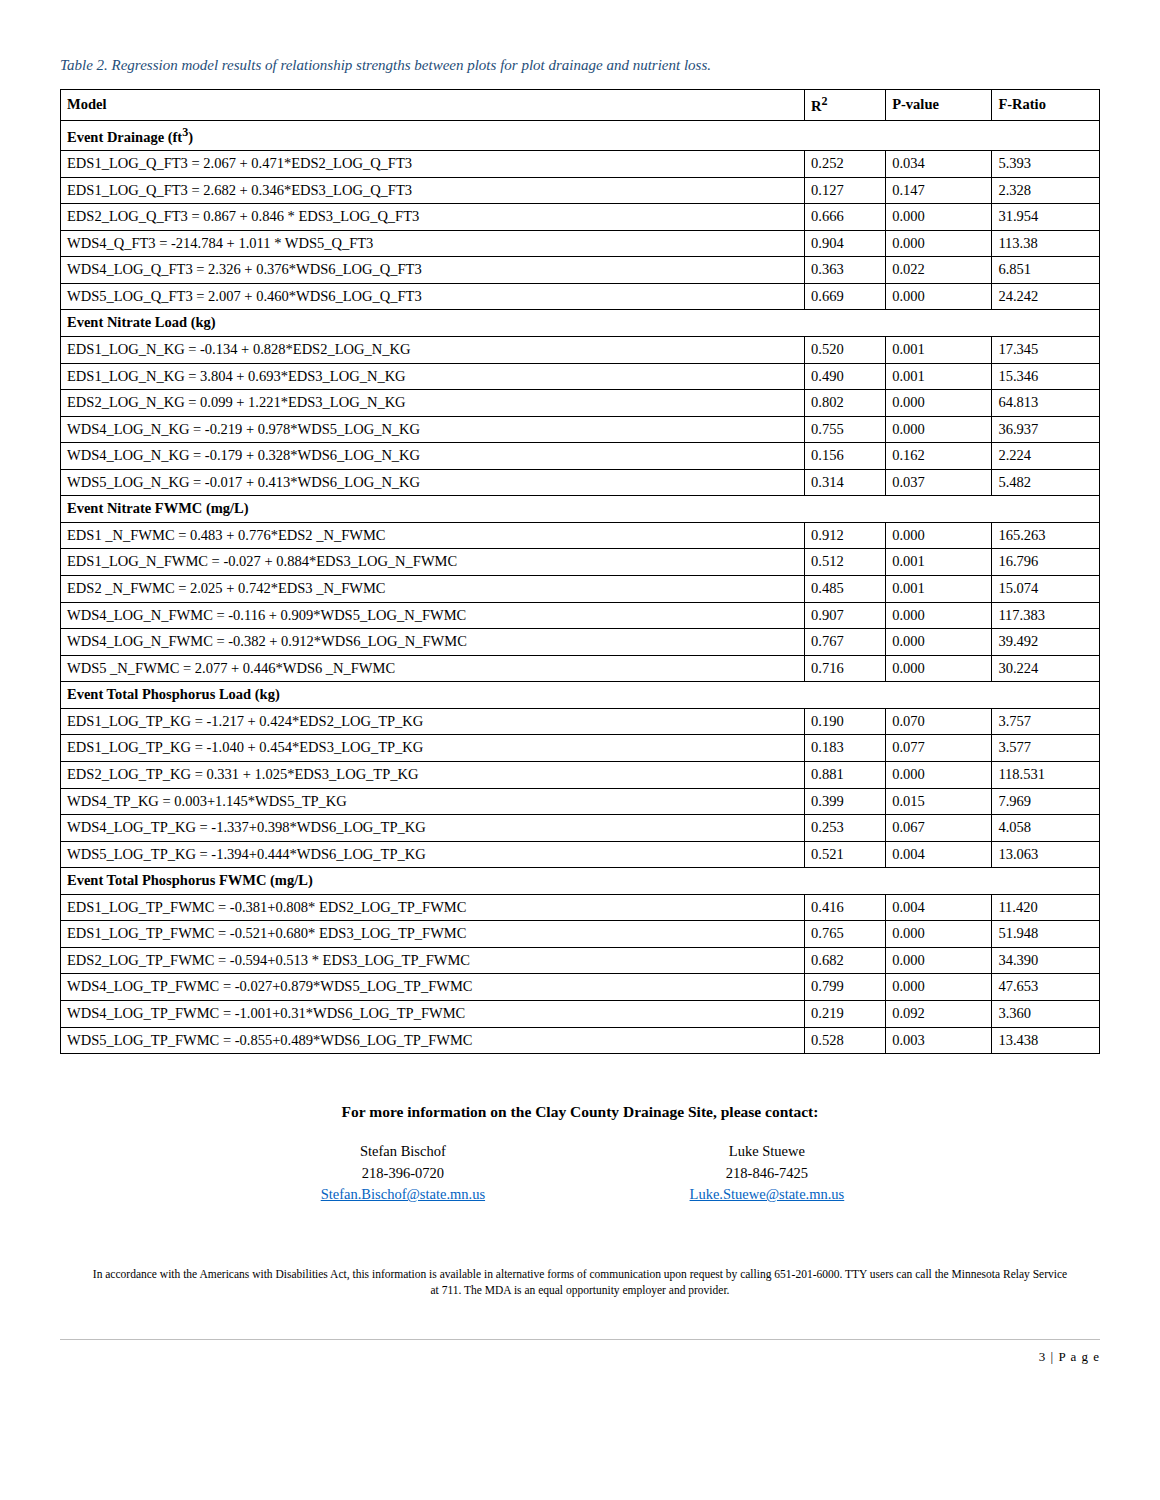Table 2. Regression model results of relationship strengths between plots for plot drainage and nutrient loss.
| Model | R 2 | P-value | F-Ratio |
| --- | --- | --- | --- |
| Event Drainage (ft 3 ) |
| EDS1_LOG_Q_FT3 = 2.067 + 0.471*EDS2_LOG_Q_FT3 | 0.252 | 0.034 | 5.393 |
| EDS1_LOG_Q_FT3 = 2.682 + 0.346*EDS3_LOG_Q_FT3 | 0.127 | 0.147 | 2.328 |
| EDS2_LOG_Q_FT3 = 0.867 + 0.846 * EDS3_LOG_Q_FT3 | 0.666 | 0.000 | 31.954 |
| WDS4_Q_FT3 = -214.784 + 1.011 * WDS5_Q_FT3 | 0.904 | 0.000 | 113.38 |
| WDS4_LOG_Q_FT3 = 2.326 + 0.376*WDS6_LOG_Q_FT3 | 0.363 | 0.022 | 6.851 |
| WDS5_LOG_Q_FT3 = 2.007 + 0.460*WDS6_LOG_Q_FT3 | 0.669 | 0.000 | 24.242 |
| Event Nitrate Load (kg) |
| EDS1_LOG_N_KG = -0.134 + 0.828*EDS2_LOG_N_KG | 0.520 | 0.001 | 17.345 |
| EDS1_LOG_N_KG = 3.804 + 0.693*EDS3_LOG_N_KG | 0.490 | 0.001 | 15.346 |
| EDS2_LOG_N_KG = 0.099 + 1.221*EDS3_LOG_N_KG | 0.802 | 0.000 | 64.813 |
| WDS4_LOG_N_KG = -0.219 + 0.978*WDS5_LOG_N_KG | 0.755 | 0.000 | 36.937 |
| WDS4_LOG_N_KG = -0.179 + 0.328*WDS6_LOG_N_KG | 0.156 | 0.162 | 2.224 |
| WDS5_LOG_N_KG = -0.017 + 0.413*WDS6_LOG_N_KG | 0.314 | 0.037 | 5.482 |
| Event Nitrate FWMC (mg/L) |
| EDS1 _N_FWMC = 0.483 + 0.776*EDS2 _N_FWMC | 0.912 | 0.000 | 165.263 |
| EDS1_LOG_N_FWMC = -0.027 + 0.884*EDS3_LOG_N_FWMC | 0.512 | 0.001 | 16.796 |
| EDS2 _N_FWMC = 2.025 + 0.742*EDS3 _N_FWMC | 0.485 | 0.001 | 15.074 |
| WDS4_LOG_N_FWMC = -0.116 + 0.909*WDS5_LOG_N_FWMC | 0.907 | 0.000 | 117.383 |
| WDS4_LOG_N_FWMC = -0.382 + 0.912*WDS6_LOG_N_FWMC | 0.767 | 0.000 | 39.492 |
| WDS5 _N_FWMC = 2.077 + 0.446*WDS6 _N_FWMC | 0.716 | 0.000 | 30.224 |
| Event Total Phosphorus Load (kg) |
| EDS1_LOG_TP_KG = -1.217 + 0.424*EDS2_LOG_TP_KG | 0.190 | 0.070 | 3.757 |
| EDS1_LOG_TP_KG = -1.040 + 0.454*EDS3_LOG_TP_KG | 0.183 | 0.077 | 3.577 |
| EDS2_LOG_TP_KG = 0.331 + 1.025*EDS3_LOG_TP_KG | 0.881 | 0.000 | 118.531 |
| WDS4_TP_KG = 0.003+1.145*WDS5_TP_KG | 0.399 | 0.015 | 7.969 |
| WDS4_LOG_TP_KG = -1.337+0.398*WDS6_LOG_TP_KG | 0.253 | 0.067 | 4.058 |
| WDS5_LOG_TP_KG = -1.394+0.444*WDS6_LOG_TP_KG | 0.521 | 0.004 | 13.063 |
| Event Total Phosphorus FWMC (mg/L) |
| EDS1_LOG_TP_FWMC = -0.381+0.808* EDS2_LOG_TP_FWMC | 0.416 | 0.004 | 11.420 |
| EDS1_LOG_TP_FWMC = -0.521+0.680* EDS3_LOG_TP_FWMC | 0.765 | 0.000 | 51.948 |
| EDS2_LOG_TP_FWMC = -0.594+0.513 * EDS3_LOG_TP_FWMC | 0.682 | 0.000 | 34.390 |
| WDS4_LOG_TP_FWMC = -0.027+0.879*WDS5_LOG_TP_FWMC | 0.799 | 0.000 | 47.653 |
| WDS4_LOG_TP_FWMC = -1.001+0.31*WDS6_LOG_TP_FWMC | 0.219 | 0.092 | 3.360 |
| WDS5_LOG_TP_FWMC = -0.855+0.489*WDS6_LOG_TP_FWMC | 0.528 | 0.003 | 13.438 |
For more information on the Clay County Drainage Site, please contact:
| Stefan Bischof | Luke Stuewe |
| 218-396-0720 | 218-846-7425 |
| Stefan.Bischof@state.mn.us | Luke.Stuewe@state.mn.us |
In accordance with the Americans with Disabilities Act, this information is available in alternative forms of communication upon request by calling 651-201-6000. TTY users can call the Minnesota Relay Service at 711. The MDA is an equal opportunity employer and provider.
3 | P a g e